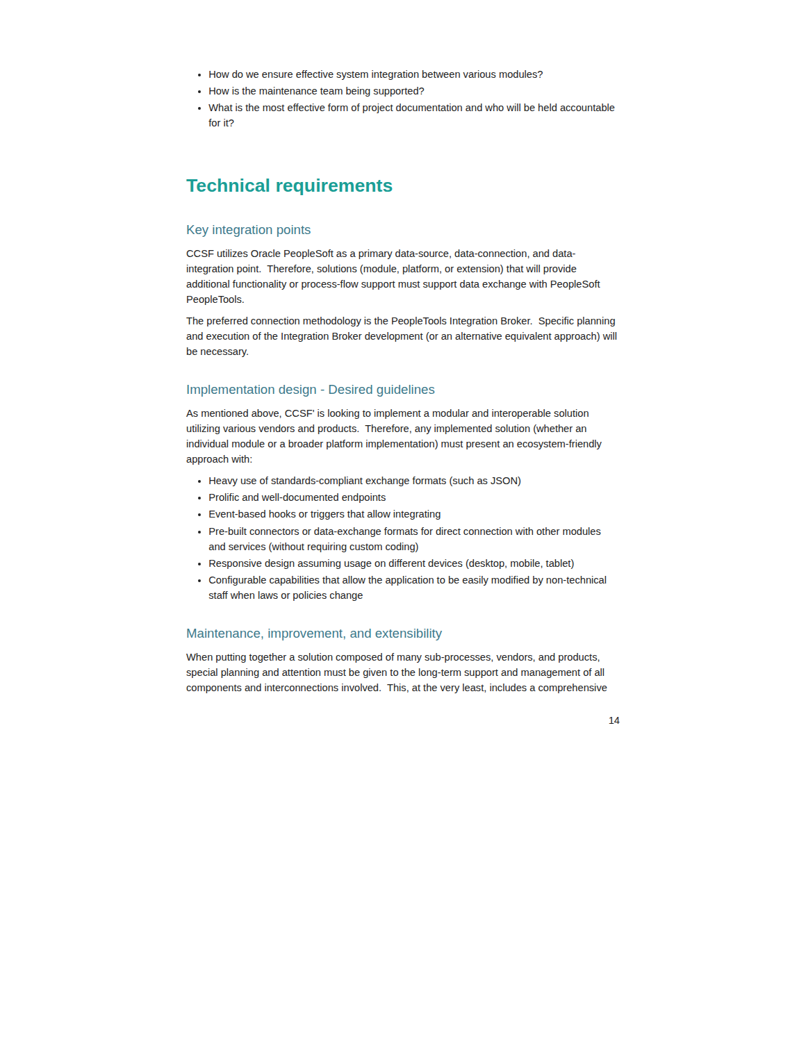How do we ensure effective system integration between various modules?
How is the maintenance team being supported?
What is the most effective form of project documentation and who will be held accountable for it?
Technical requirements
Key integration points
CCSF utilizes Oracle PeopleSoft as a primary data-source, data-connection, and data-integration point. Therefore, solutions (module, platform, or extension) that will provide additional functionality or process-flow support must support data exchange with PeopleSoft PeopleTools.
The preferred connection methodology is the PeopleTools Integration Broker. Specific planning and execution of the Integration Broker development (or an alternative equivalent approach) will be necessary.
Implementation design - Desired guidelines
As mentioned above, CCSF' is looking to implement a modular and interoperable solution utilizing various vendors and products. Therefore, any implemented solution (whether an individual module or a broader platform implementation) must present an ecosystem-friendly approach with:
Heavy use of standards-compliant exchange formats (such as JSON)
Prolific and well-documented endpoints
Event-based hooks or triggers that allow integrating
Pre-built connectors or data-exchange formats for direct connection with other modules and services (without requiring custom coding)
Responsive design assuming usage on different devices (desktop, mobile, tablet)
Configurable capabilities that allow the application to be easily modified by non-technical staff when laws or policies change
Maintenance, improvement, and extensibility
When putting together a solution composed of many sub-processes, vendors, and products, special planning and attention must be given to the long-term support and management of all components and interconnections involved. This, at the very least, includes a comprehensive
14